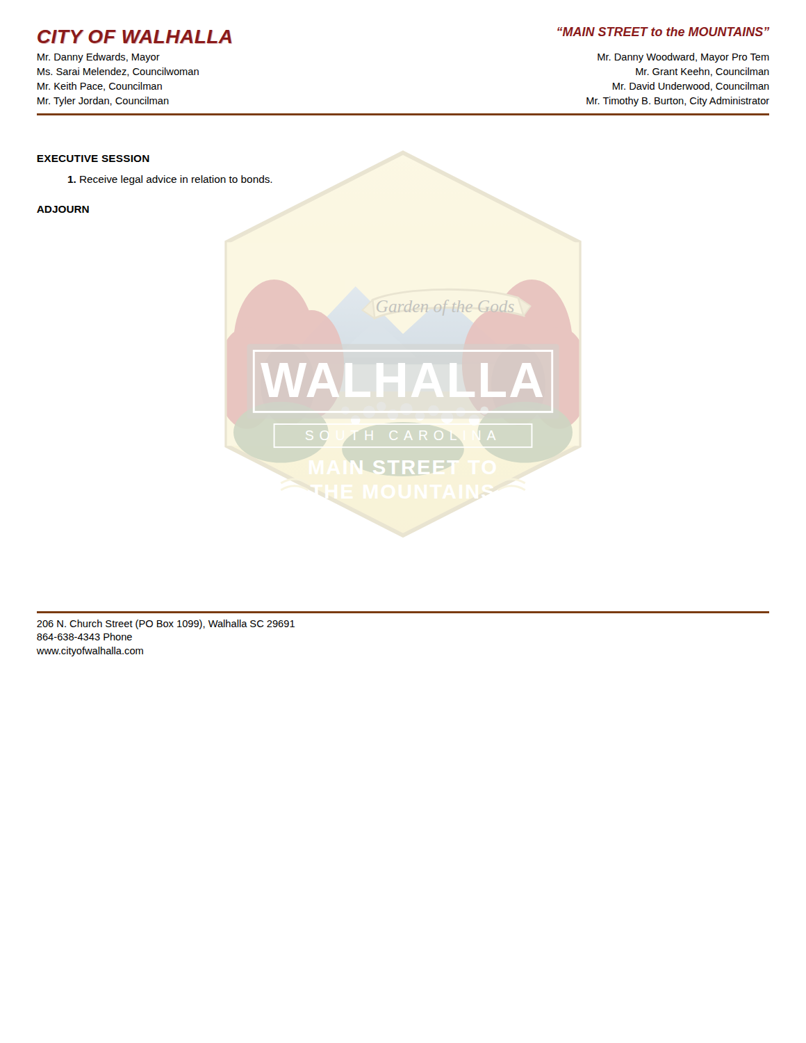| CITY OF WALHALLA | “MAIN STREET to the MOUNTAINS” |
| Mr. Danny Edwards, Mayor | Mr. Danny Woodward, Mayor Pro Tem |
| Ms. Sarai Melendez, Councilwoman | Mr. Grant Keehn, Councilman |
| Mr. Keith Pace, Councilman | Mr. David Underwood, Councilman |
| Mr. Tyler Jordan, Councilman | Mr. Timothy B. Burton, City Administrator |
Garden of the Gods WALHALLA SOUTH CAROLINA MAIN STREET TO THE MOUNTAINS
EXECUTIVE SESSION
Receive legal advice in relation to bonds.
ADJOURN
206 N. Church Street (PO Box 1099), Walhalla SC 29691
864-638-4343 Phone
www.cityofwalhalla.com